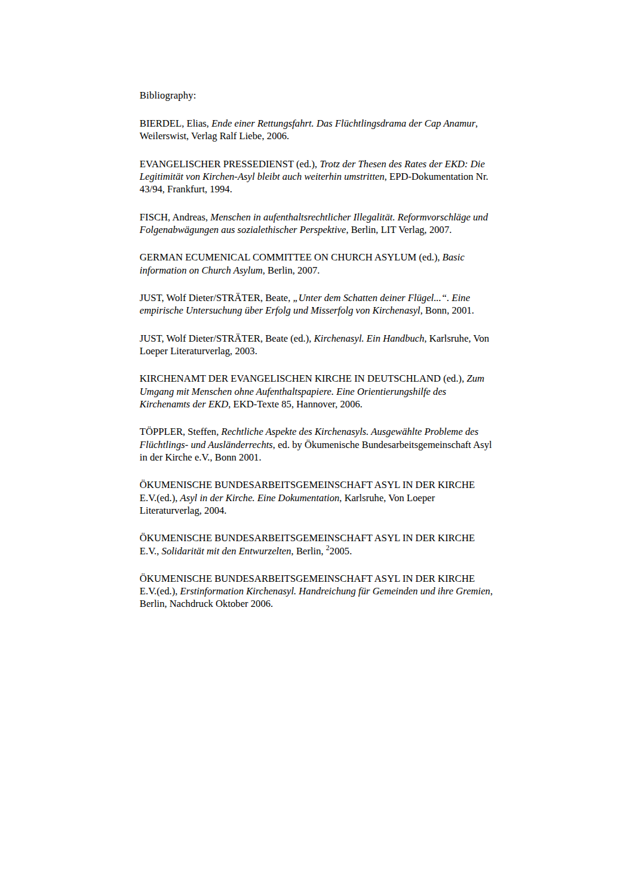Bibliography:
BIERDEL, Elias, Ende einer Rettungsfahrt. Das Flüchtlingsdrama der Cap Anamur, Weilerswist, Verlag Ralf Liebe, 2006.
EVANGELISCHER PRESSEDIENST (ed.), Trotz der Thesen des Rates der EKD: Die Legitimität von Kirchen-Asyl bleibt auch weiterhin umstritten, EPD-Dokumentation Nr. 43/94, Frankfurt, 1994.
FISCH, Andreas, Menschen in aufenthaltsrechtlicher Illegalität. Reformvorschläge und Folgenabwägungen aus sozialethischer Perspektive, Berlin, LIT Verlag, 2007.
GERMAN ECUMENICAL COMMITTEE ON CHURCH ASYLUM (ed.), Basic information on Church Asylum, Berlin, 2007.
JUST, Wolf Dieter/STRÄTER, Beate, „Unter dem Schatten deiner Flügel...“. Eine empirische Untersuchung über Erfolg und Misserfolg von Kirchenasyl, Bonn, 2001.
JUST, Wolf Dieter/STRÄTER, Beate (ed.), Kirchenasyl. Ein Handbuch, Karlsruhe, Von Loeper Literaturverlag, 2003.
KIRCHENAMT DER EVANGELISCHEN KIRCHE IN DEUTSCHLAND (ed.), Zum Umgang mit Menschen ohne Aufenthaltspapiere. Eine Orientierungshilfe des Kirchenamts der EKD, EKD-Texte 85, Hannover, 2006.
TÖPPLER, Steffen, Rechtliche Aspekte des Kirchenasyls. Ausgewählte Probleme des Flüchtlings- und Ausländerrechts, ed. by Ökumenische Bundesarbeitsgemeinschaft Asyl in der Kirche e.V., Bonn 2001.
ÖKUMENISCHE BUNDESARBEITSGEMEINSCHAFT ASYL IN DER KIRCHE E.V.(ed.), Asyl in der Kirche. Eine Dokumentation, Karlsruhe, Von Loeper Literaturverlag, 2004.
ÖKUMENISCHE BUNDESARBEITSGEMEINSCHAFT ASYL IN DER KIRCHE E.V., Solidarität mit den Entwurzelten, Berlin, 22005.
ÖKUMENISCHE BUNDESARBEITSGEMEINSCHAFT ASYL IN DER KIRCHE E.V.(ed.), Erstinformation Kirchenasyl. Handreichung für Gemeinden und ihre Gremien, Berlin, Nachdruck Oktober 2006.